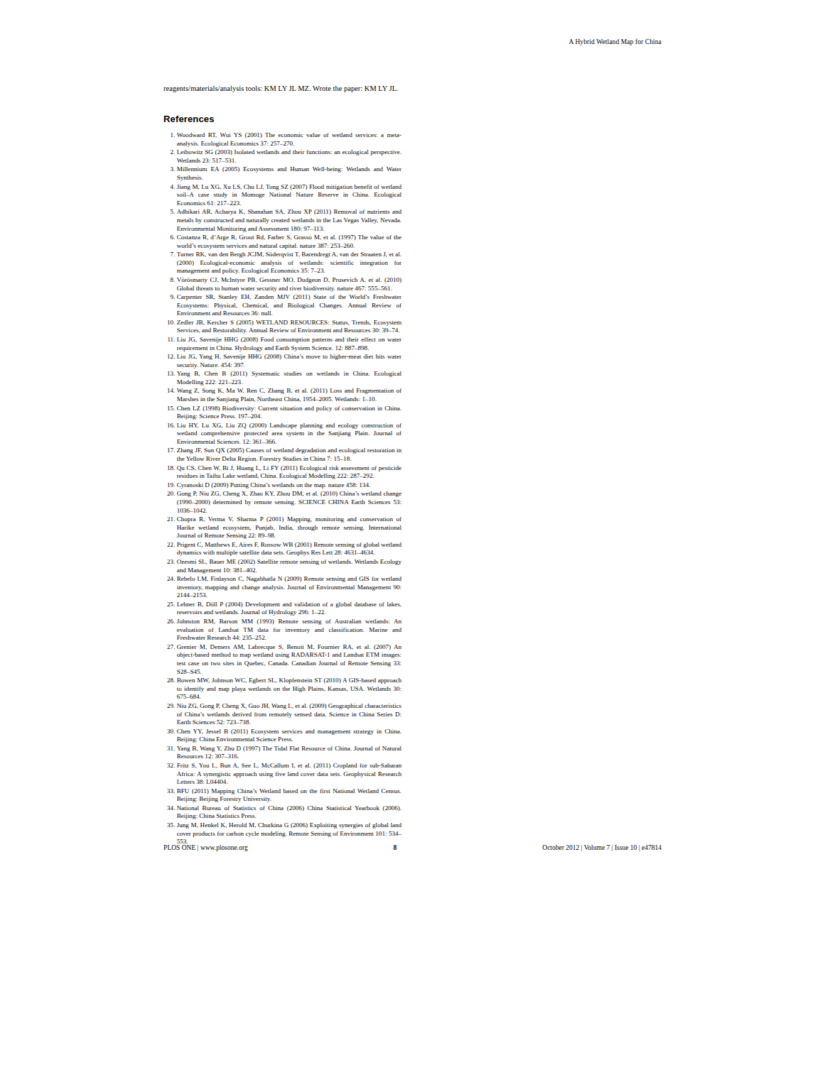A Hybrid Wetland Map for China
reagents/materials/analysis tools: KM LY JL MZ. Wrote the paper: KM LY JL.
References
Woodward RT, Wui YS (2001) The economic value of wetland services: a meta-analysis. Ecological Economics 37: 257–270.
Leibowitz SG (2003) Isolated wetlands and their functions: an ecological perspective. Wetlands 23: 517–531.
Millennium EA (2005) Ecosystems and Human Well-being: Wetlands and Water Synthesis.
Jiang M, Lu XG, Xu LS, Chu LJ, Tong SZ (2007) Flood mitigation benefit of wetland soil–A case study in Momoge National Nature Reserve in China. Ecological Economics 61: 217–223.
Adhikari AR, Acharya K, Shanahan SA, Zhou XP (2011) Removal of nutrients and metals by constructed and naturally created wetlands in the Las Vegas Valley, Nevada. Environmental Monitoring and Assessment 180: 97–113.
Costanza R, d’Arge R, Groot Rd, Farber S, Grasso M, et al. (1997) The value of the world’s ecosystem services and natural capital. nature 387: 253–260.
Turner RK, van den Bergh JCJM, Söderqvist T, Barendregt A, van der Straaten J, et al. (2000) Ecological-economic analysis of wetlands: scientific integration for management and policy. Ecological Economics 35: 7–23.
Vörösmarty CJ, McIntyre PB, Gessner MO, Dudgeon D, Prusevich A, et al. (2010) Global threats to human water security and river biodiversity. nature 467: 555–561.
Carpenter SR, Stanley EH, Zanden MJV (2011) State of the World’s Freshwater Ecosystems: Physical, Chemical, and Biological Changes. Annual Review of Environment and Resources 36: null.
Zedler JB, Kercher S (2005) WETLAND RESOURCES: Status, Trends, Ecosystem Services, and Restorability. Annual Review of Environment and Resources 30: 39–74.
Liu JG, Savenije HHG (2008) Food consumption patterns and their effect on water requirement in China. Hydrology and Earth System Science. 12: 887–898.
Liu JG, Yang H, Savenije HHG (2008) China’s move to higher-meat diet hits water security. Nature. 454: 397.
Yang B, Chen B (2011) Systematic studies on wetlands in China. Ecological Modelling 222: 221–223.
Wang Z, Song K, Ma W, Ren C, Zhang B, et al. (2011) Loss and Fragmentation of Marshes in the Sanjiang Plain, Northeast China, 1954–2005. Wetlands: 1–10.
Chen LZ (1998) Biodiversity: Current situation and policy of conservation in China. Beijing: Science Press. 197–204.
Liu HY, Lu XG, Liu ZQ (2000) Landscape planning and ecology construction of wetland comprehensive protected area system in the Sanjiang Plain. Journal of Environmental Sciences. 12: 361–366.
Zhang JF, Sun QX (2005) Causes of wetland degradation and ecological restoration in the Yellow River Delta Region. Forestry Studies in China 7: 15–18.
Qu CS, Chen W, Bi J, Huang L, Li FY (2011) Ecological risk assessment of pesticide residues in Taihu Lake wetland, China. Ecological Modelling 222: 287–292.
Cyranoski D (2009) Putting China’s wetlands on the map. nature 458: 134.
Gong P, Niu ZG, Cheng X, Zhao KY, Zhou DM, et al. (2010) China’s wetland change (1990–2000) determined by remote sensing. SCIENCE CHINA Earth Sciences 53: 1036–1042.
Chopra R, Verma V, Sharma P (2001) Mapping, monitoring and conservation of Harike wetland ecosystem, Punjab, India, through remote sensing. International Journal of Remote Sensing 22: 89–98.
Prigent C, Matthews E, Aires F, Rossow WB (2001) Remote sensing of global wetland dynamics with multiple satellite data sets. Geophys Res Lett 28: 4631–4634.
Ozesmi SL, Bauer ME (2002) Satellite remote sensing of wetlands. Wetlands Ecology and Management 10: 381–402.
Rebelo LM, Finlayson C, Nagabhatla N (2009) Remote sensing and GIS for wetland inventory, mapping and change analysis. Journal of Environmental Management 90: 2144–2153.
Lehner B, Döll P (2004) Development and validation of a global database of lakes, reservoirs and wetlands. Journal of Hydrology 296: 1–22.
Johnston RM, Barson MM (1993) Remote sensing of Australian wetlands: An evaluation of Landsat TM data for inventory and classification. Marine and Freshwater Research 44: 235–252.
Grenier M, Demers AM, Labrecque S, Benoit M, Fournier RA, et al. (2007) An object-based method to map wetland using RADARSAT-1 and Landsat ETM images: test case on two sites in Quebec, Canada. Canadian Journal of Remote Sensing 33: S28–S45.
Bowen MW, Johnson WC, Egbert SL, Klopfenstein ST (2010) A GIS-based approach to identify and map playa wetlands on the High Plains, Kansas, USA. Wetlands 30: 675–684.
Niu ZG, Gong P, Cheng X, Guo JH, Wang L, et al. (2009) Geographical characteristics of China’s wetlands derived from remotely sensed data. Science in China Series D: Earth Sciences 52: 723–738.
Chen YY, Jessel B (2011) Ecosystem services and management strategy in China. Beijing: China Environmental Science Press.
Yang B, Wang Y, Zhu D (1997) The Tidal Flat Resource of China. Journal of Natural Resources 12: 307–316.
Fritz S, You L, Bun A, See L, McCallum I, et al. (2011) Cropland for sub-Saharan Africa: A synergistic approach using five land cover data sets. Geophysical Research Letters 38: L04404.
BFU (2011) Mapping China’s Wetland based on the first National Wetland Census. Beijing: Beijing Forestry University.
National Bureau of Statistics of China (2006) China Statistical Yearbook (2006). Beijing: China Statistics Press.
Jung M, Henkel K, Herold M, Churkina G (2006) Exploiting synergies of global land cover products for carbon cycle modeling. Remote Sensing of Environment 101: 534–553.
PLOS ONE | www.plosone.org
8
October 2012 | Volume 7 | Issue 10 | e47814